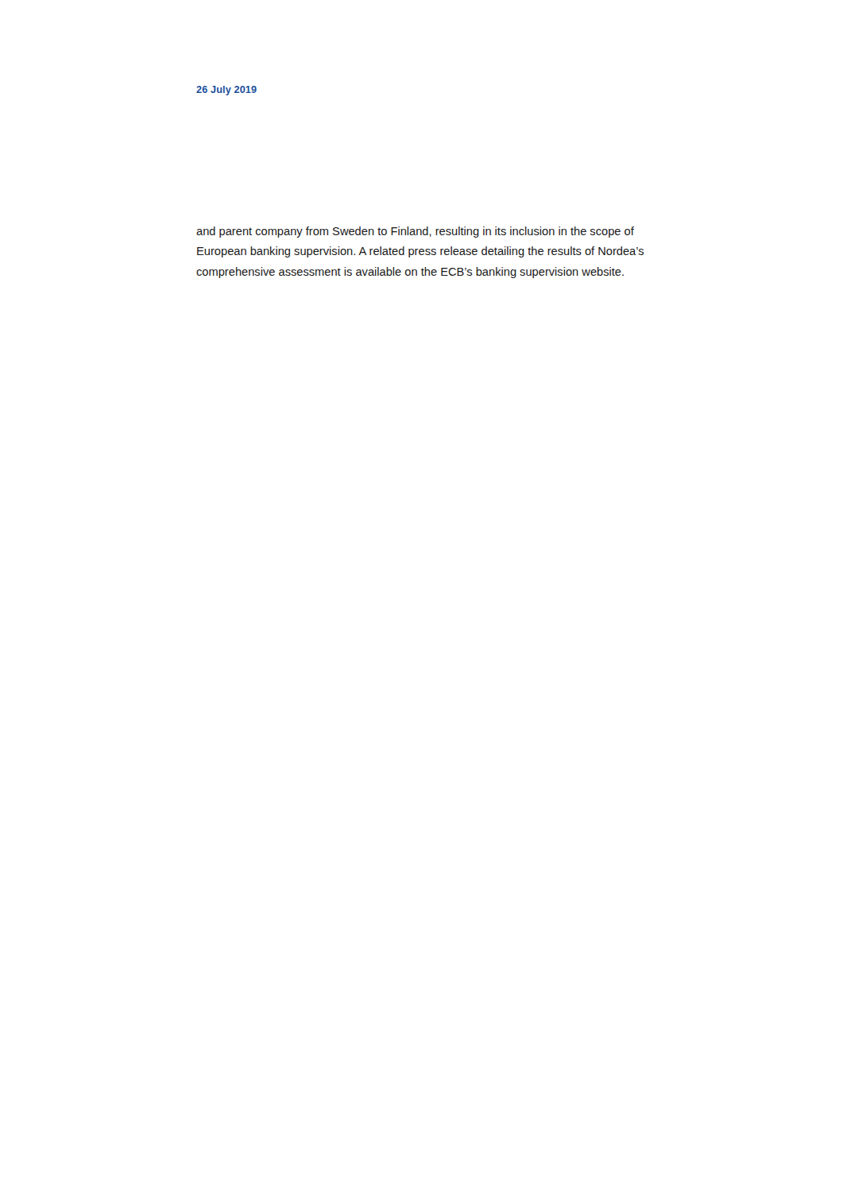26 July 2019
and parent company from Sweden to Finland, resulting in its inclusion in the scope of European banking supervision. A related press release detailing the results of Nordea’s comprehensive assessment is available on the ECB’s banking supervision website.